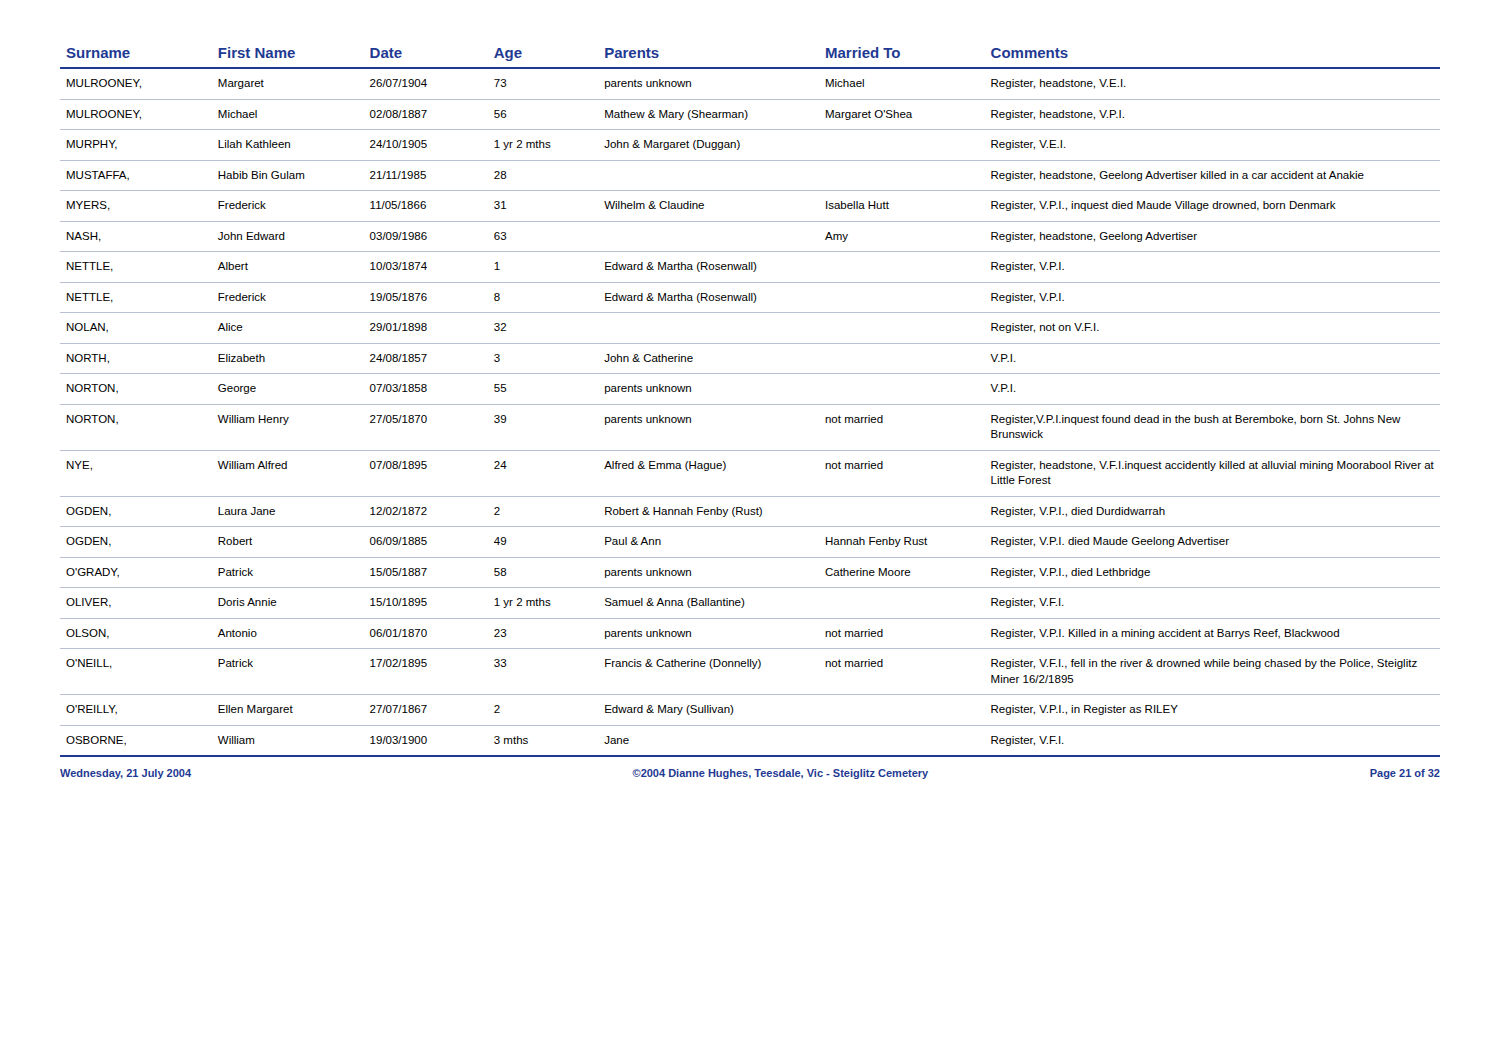| Surname | First Name | Date | Age | Parents | Married To | Comments |
| --- | --- | --- | --- | --- | --- | --- |
| MULROONEY, | Margaret | 26/07/1904 | 73 | parents unknown | Michael | Register, headstone, V.E.I. |
| MULROONEY, | Michael | 02/08/1887 | 56 | Mathew & Mary (Shearman) | Margaret O'Shea | Register, headstone, V.P.I. |
| MURPHY, | Lilah Kathleen | 24/10/1905 | 1 yr 2 mths | John & Margaret (Duggan) | | Register, V.E.I. |
| MUSTAFFA, | Habib Bin Gulam | 21/11/1985 | 28 | | | Register, headstone, Geelong Advertiser killed in a car accident at Anakie |
| MYERS, | Frederick | 11/05/1866 | 31 | Wilhelm & Claudine | Isabella Hutt | Register, V.P.I., inquest died Maude Village drowned, born Denmark |
| NASH, | John Edward | 03/09/1986 | 63 | | Amy | Register, headstone, Geelong Advertiser |
| NETTLE, | Albert | 10/03/1874 | 1 | Edward & Martha (Rosenwall) | | Register, V.P.I. |
| NETTLE, | Frederick | 19/05/1876 | 8 | Edward & Martha (Rosenwall) | | Register, V.P.I. |
| NOLAN, | Alice | 29/01/1898 | 32 | | | Register, not on V.F.I. |
| NORTH, | Elizabeth | 24/08/1857 | 3 | John & Catherine | | V.P.I. |
| NORTON, | George | 07/03/1858 | 55 | parents unknown | | V.P.I. |
| NORTON, | William Henry | 27/05/1870 | 39 | parents unknown | not married | Register,V.P.I.inquest found dead in the bush at Beremboke, born St. Johns New Brunswick |
| NYE, | William Alfred | 07/08/1895 | 24 | Alfred & Emma (Hague) | not married | Register, headstone, V.F.I.inquest accidently killed at alluvial mining Moorabool River at Little Forest |
| OGDEN, | Laura Jane | 12/02/1872 | 2 | Robert & Hannah Fenby (Rust) | | Register, V.P.I., died Durdidwarrah |
| OGDEN, | Robert | 06/09/1885 | 49 | Paul & Ann | Hannah Fenby Rust | Register, V.P.I. died Maude Geelong Advertiser |
| O'GRADY, | Patrick | 15/05/1887 | 58 | parents unknown | Catherine Moore | Register, V.P.I., died Lethbridge |
| OLIVER, | Doris Annie | 15/10/1895 | 1 yr 2 mths | Samuel & Anna (Ballantine) | | Register, V.F.I. |
| OLSON, | Antonio | 06/01/1870 | 23 | parents unknown | not married | Register, V.P.I. Killed in a mining accident at Barrys Reef, Blackwood |
| O'NEILL, | Patrick | 17/02/1895 | 33 | Francis & Catherine (Donnelly) | not married | Register, V.F.I., fell in the river & drowned while being chased by the Police, Steiglitz Miner 16/2/1895 |
| O'REILLY, | Ellen Margaret | 27/07/1867 | 2 | Edward & Mary (Sullivan) | | Register, V.P.I., in Register as RILEY |
| OSBORNE, | William | 19/03/1900 | 3 mths | Jane | | Register, V.F.I. |
Wednesday, 21 July 2004
©2004 Dianne Hughes, Teesdale, Vic - Steiglitz Cemetery
Page 21 of 32